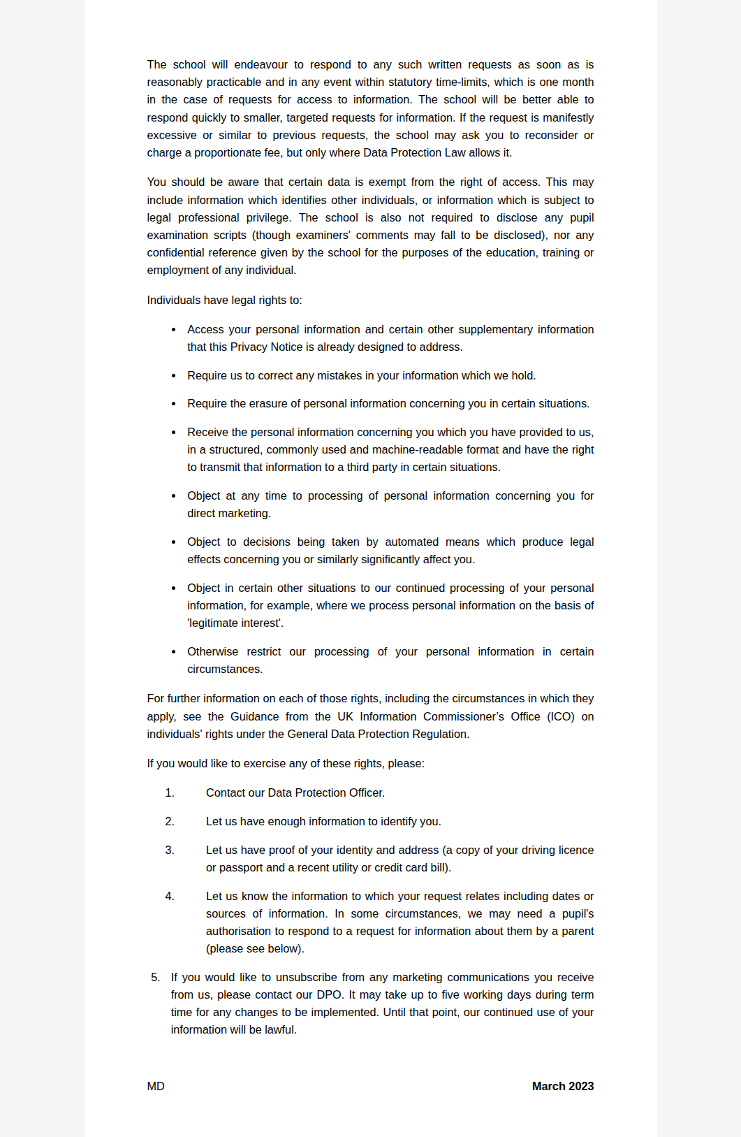The school will endeavour to respond to any such written requests as soon as is reasonably practicable and in any event within statutory time-limits, which is one month in the case of requests for access to information. The school will be better able to respond quickly to smaller, targeted requests for information. If the request is manifestly excessive or similar to previous requests, the school may ask you to reconsider or charge a proportionate fee, but only where Data Protection Law allows it.
You should be aware that certain data is exempt from the right of access. This may include information which identifies other individuals, or information which is subject to legal professional privilege. The school is also not required to disclose any pupil examination scripts (though examiners' comments may fall to be disclosed), nor any confidential reference given by the school for the purposes of the education, training or employment of any individual.
Individuals have legal rights to:
Access your personal information and certain other supplementary information that this Privacy Notice is already designed to address.
Require us to correct any mistakes in your information which we hold.
Require the erasure of personal information concerning you in certain situations.
Receive the personal information concerning you which you have provided to us, in a structured, commonly used and machine-readable format and have the right to transmit that information to a third party in certain situations.
Object at any time to processing of personal information concerning you for direct marketing.
Object to decisions being taken by automated means which produce legal effects concerning you or similarly significantly affect you.
Object in certain other situations to our continued processing of your personal information, for example, where we process personal information on the basis of 'legitimate interest'.
Otherwise restrict our processing of your personal information in certain circumstances.
For further information on each of those rights, including the circumstances in which they apply, see the Guidance from the UK Information Commissioner’s Office (ICO) on individuals' rights under the General Data Protection Regulation.
If you would like to exercise any of these rights, please:
Contact our Data Protection Officer.
Let us have enough information to identify you.
Let us have proof of your identity and address (a copy of your driving licence or passport and a recent utility or credit card bill).
Let us know the information to which your request relates including dates or sources of information. In some circumstances, we may need a pupil's authorisation to respond to a request for information about them by a parent (please see below).
5. If you would like to unsubscribe from any marketing communications you receive from us, please contact our DPO. It may take up to five working days during term time for any changes to be implemented. Until that point, our continued use of your information will be lawful.
MD March 2023